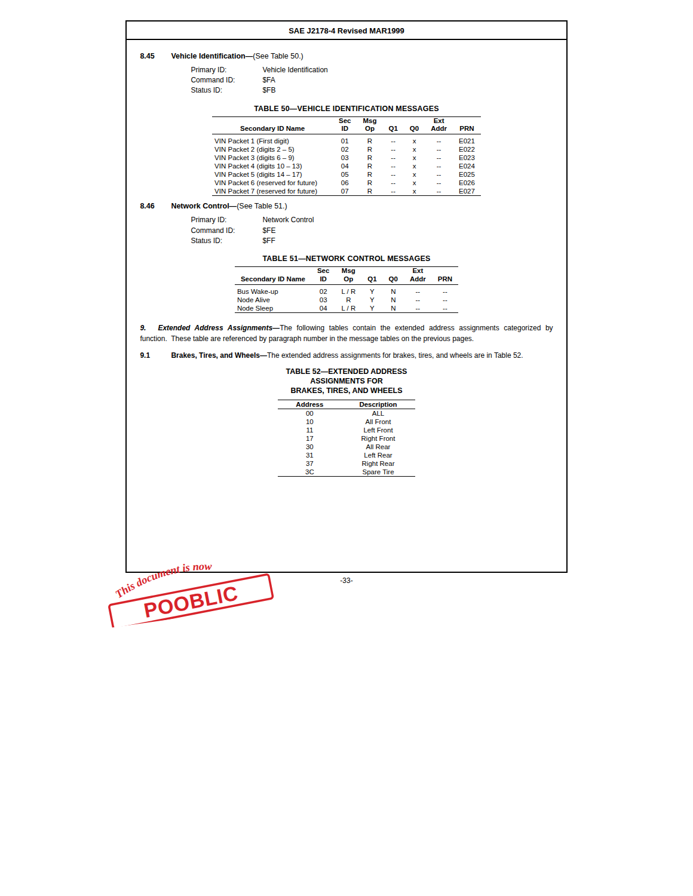SAE J2178-4 Revised MAR1999
8.45 Vehicle Identification—(See Table 50.)
Primary ID: Vehicle Identification
Command ID:$FA
Status ID:$FB
TABLE 50—VEHICLE IDENTIFICATION MESSAGES
| | Sec | Msg | | | Ext | |
| --- | --- | --- | --- | --- | --- | --- |
| Secondary ID Name | ID | Op | Q1 | Q0 | Addr | PRN |
| VIN Packet 1 (First digit) | 01 | R | -- | x | -- | E021 |
| VIN Packet 2 (digits 2 – 5) | 02 | R | -- | x | -- | E022 |
| VIN Packet 3 (digits 6 – 9) | 03 | R | -- | x | -- | E023 |
| VIN Packet 4 (digits 10 – 13) | 04 | R | -- | x | -- | E024 |
| VIN Packet 5 (digits 14 – 17) | 05 | R | -- | x | -- | E025 |
| VIN Packet 6 (reserved for future) | 06 | R | -- | x | -- | E026 |
| VIN Packet 7 (reserved for future) | 07 | R | -- | x | -- | E027 |
8.46 Network Control—(See Table 51.)
Primary ID: Network Control
Command ID:$FE
Status ID:$FF
TABLE 51—NETWORK CONTROL MESSAGES
| | Sec | Msg | | | Ext | |
| --- | --- | --- | --- | --- | --- | --- |
| Secondary ID Name | ID | Op | Q1 | Q0 | Addr | PRN |
| Bus Wake-up | 02 | L / R | Y | N | -- | -- |
| Node Alive | 03 | R | Y | N | -- | -- |
| Node Sleep | 04 | L / R | Y | N | -- | -- |
9. Extended Address Assignments—The following tables contain the extended address assignments categorized by function. These table are referenced by paragraph number in the message tables on the previous pages.
9.1 Brakes, Tires, and Wheels—The extended address assignments for brakes, tires, and wheels are in Table 52.
TABLE 52—EXTENDED ADDRESS ASSIGNMENTS FOR BRAKES, TIRES, AND WHEELS
| Address | Description |
| --- | --- |
| 00 | ALL |
| 10 | All Front |
| 11 | Left Front |
| 17 | Right Front |
| 30 | All Rear |
| 31 | Left Rear |
| 37 | Right Rear |
| 3C | Spare Tire |
-33-
This document is now POOBLIC